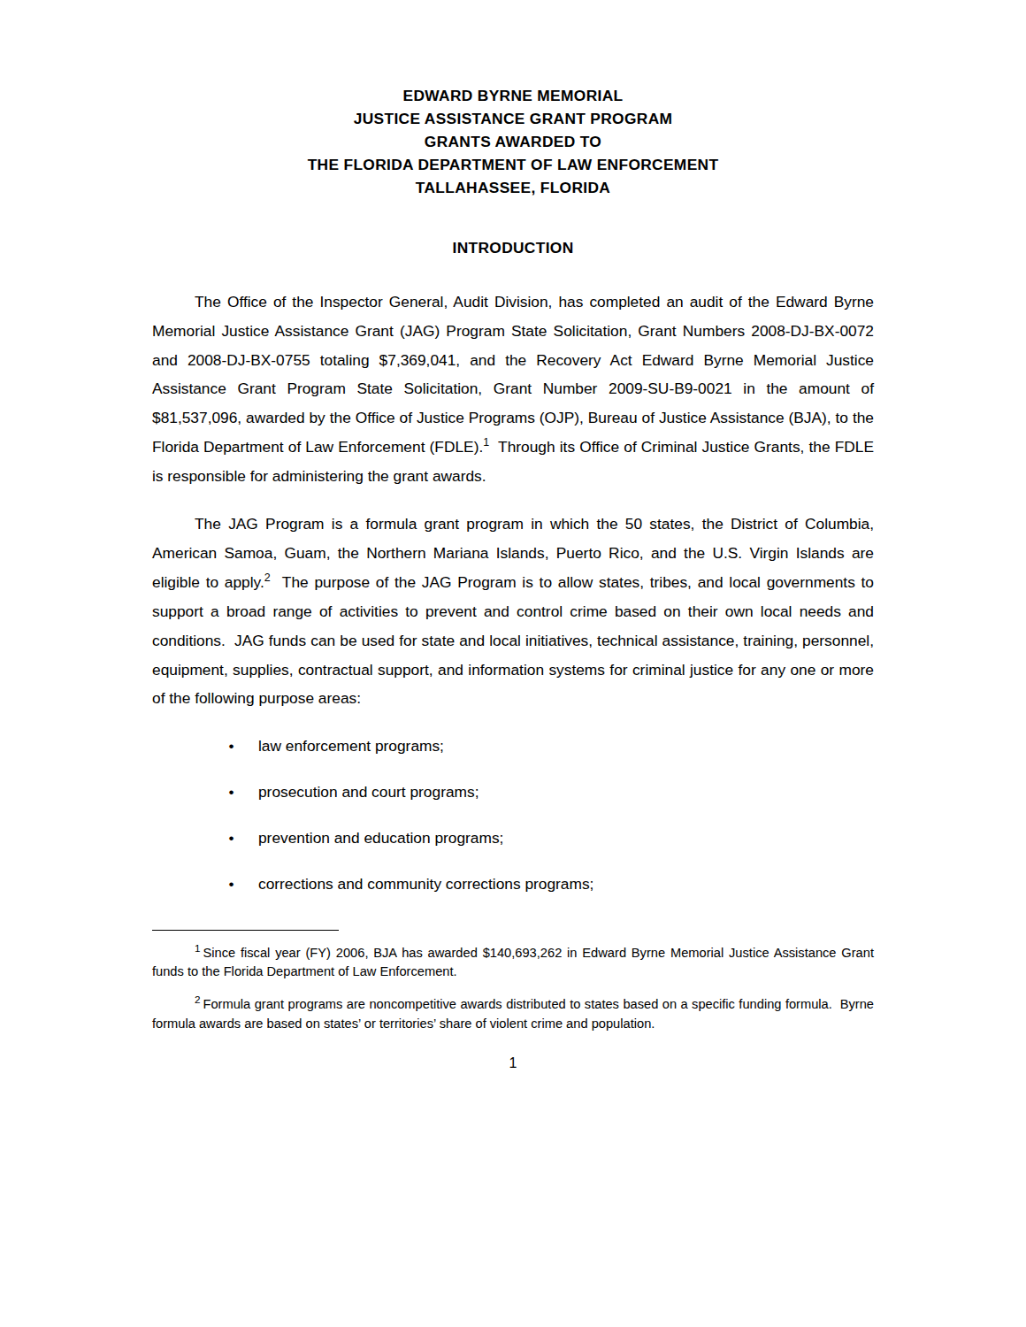EDWARD BYRNE MEMORIAL
JUSTICE ASSISTANCE GRANT PROGRAM
GRANTS AWARDED TO
THE FLORIDA DEPARTMENT OF LAW ENFORCEMENT
TALLAHASSEE, FLORIDA
INTRODUCTION
The Office of the Inspector General, Audit Division, has completed an audit of the Edward Byrne Memorial Justice Assistance Grant (JAG) Program State Solicitation, Grant Numbers 2008-DJ-BX-0072 and 2008-DJ-BX-0755 totaling $7,369,041, and the Recovery Act Edward Byrne Memorial Justice Assistance Grant Program State Solicitation, Grant Number 2009-SU-B9-0021 in the amount of $81,537,096, awarded by the Office of Justice Programs (OJP), Bureau of Justice Assistance (BJA), to the Florida Department of Law Enforcement (FDLE).1 Through its Office of Criminal Justice Grants, the FDLE is responsible for administering the grant awards.
The JAG Program is a formula grant program in which the 50 states, the District of Columbia, American Samoa, Guam, the Northern Mariana Islands, Puerto Rico, and the U.S. Virgin Islands are eligible to apply.2 The purpose of the JAG Program is to allow states, tribes, and local governments to support a broad range of activities to prevent and control crime based on their own local needs and conditions. JAG funds can be used for state and local initiatives, technical assistance, training, personnel, equipment, supplies, contractual support, and information systems for criminal justice for any one or more of the following purpose areas:
law enforcement programs;
prosecution and court programs;
prevention and education programs;
corrections and community corrections programs;
1 Since fiscal year (FY) 2006, BJA has awarded $140,693,262 in Edward Byrne Memorial Justice Assistance Grant funds to the Florida Department of Law Enforcement.
2 Formula grant programs are noncompetitive awards distributed to states based on a specific funding formula. Byrne formula awards are based on states’ or territories’ share of violent crime and population.
1